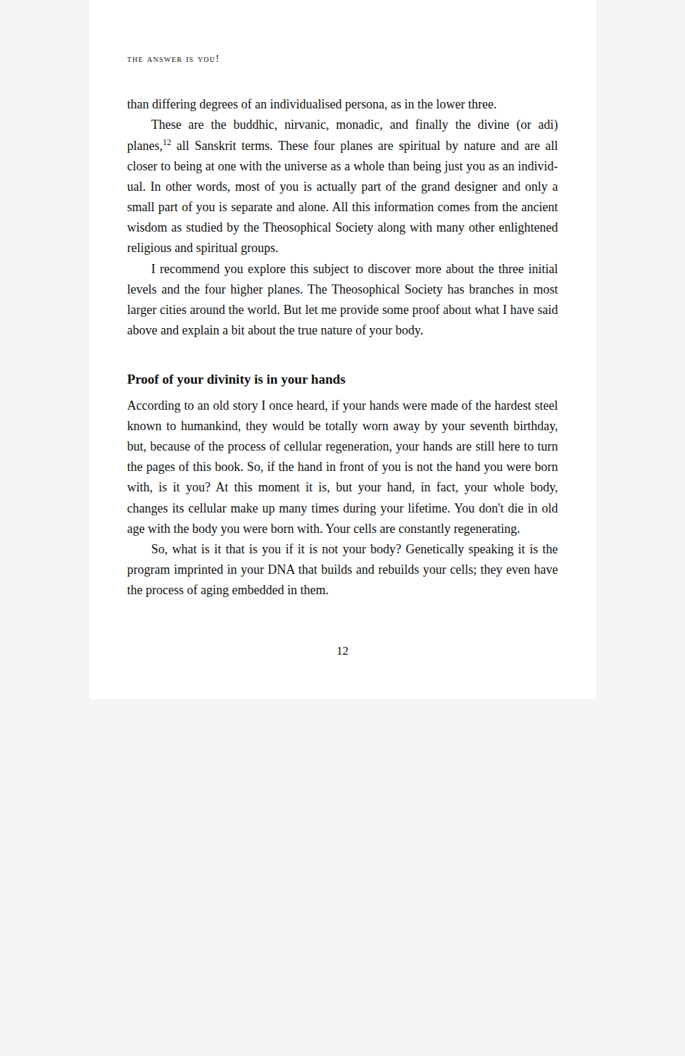The Answer Is You!
than differing degrees of an individualised persona, as in the lower three.
These are the buddhic, nirvanic, monadic, and finally the divine (or adi) planes,12 all Sanskrit terms. These four planes are spiritual by nature and are all closer to being at one with the universe as a whole than being just you as an individual. In other words, most of you is actually part of the grand designer and only a small part of you is separate and alone. All this information comes from the ancient wisdom as studied by the Theosophical Society along with many other enlightened religious and spiritual groups.
I recommend you explore this subject to discover more about the three initial levels and the four higher planes. The Theosophical Society has branches in most larger cities around the world. But let me provide some proof about what I have said above and explain a bit about the true nature of your body.
Proof of your divinity is in your hands
According to an old story I once heard, if your hands were made of the hardest steel known to humankind, they would be totally worn away by your seventh birthday, but, because of the process of cellular regeneration, your hands are still here to turn the pages of this book. So, if the hand in front of you is not the hand you were born with, is it you? At this moment it is, but your hand, in fact, your whole body, changes its cellular make up many times during your lifetime. You don't die in old age with the body you were born with. Your cells are constantly regenerating.
So, what is it that is you if it is not your body? Genetically speaking it is the program imprinted in your DNA that builds and rebuilds your cells; they even have the process of aging embedded in them.
12